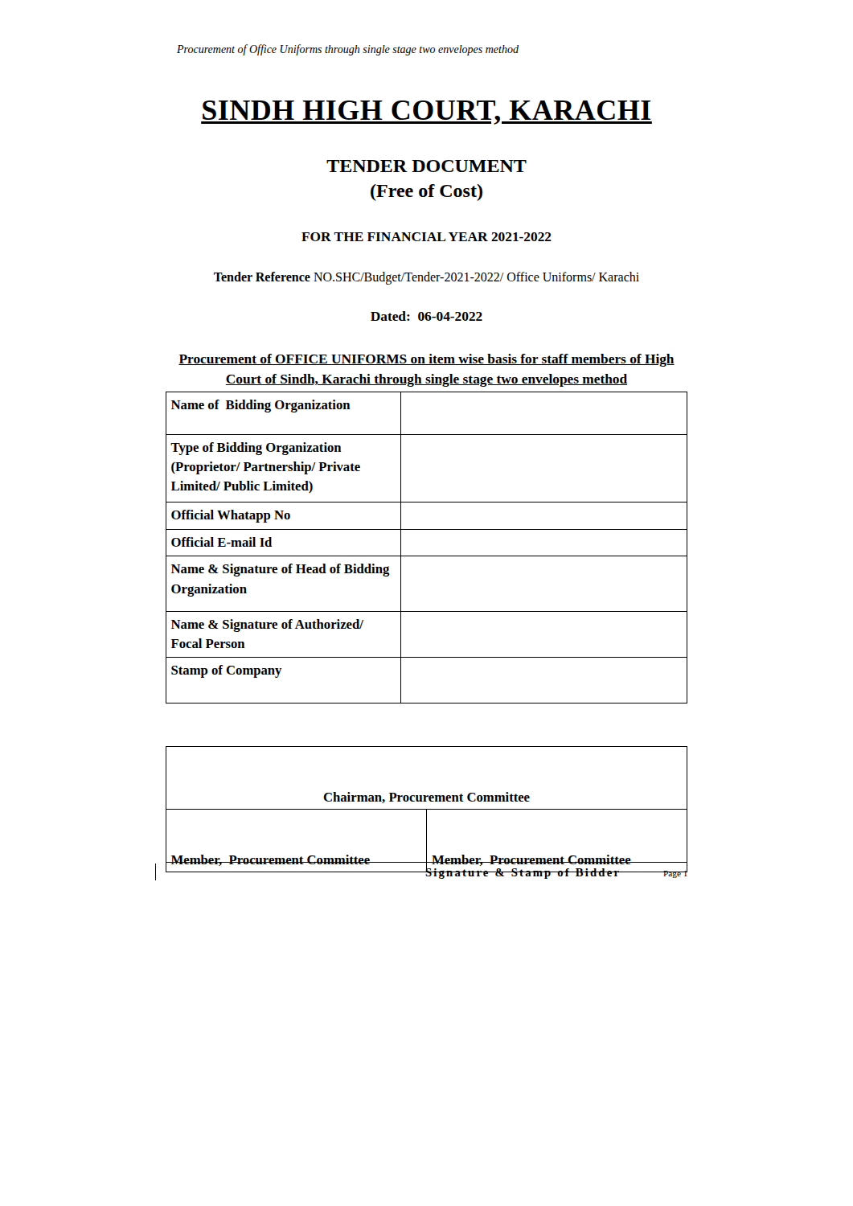Procurement of Office Uniforms through single stage two envelopes method
SINDH HIGH COURT, KARACHI
TENDER DOCUMENT
(Free of Cost)
FOR THE FINANCIAL YEAR 2021-2022
Tender Reference NO.SHC/Budget/Tender-2021-2022/ Office Uniforms/ Karachi
Dated: 06-04-2022
Procurement of OFFICE UNIFORMS on item wise basis for staff members of High Court of Sindh, Karachi through single stage two envelopes method
| Name of Bidding Organization | |
| Type of Bidding Organization (Proprietor/ Partnership/ Private Limited/ Public Limited) | |
| Official Whatapp No | |
| Official E-mail Id | |
| Name & Signature of Head of Bidding Organization | |
| Name & Signature of Authorized/ Focal Person | |
| Stamp of Company | |
| Chairman, Procurement Committee |
| Member, Procurement Committee | Member, Procurement Committee |
Signature & Stamp of Bidder Page 1